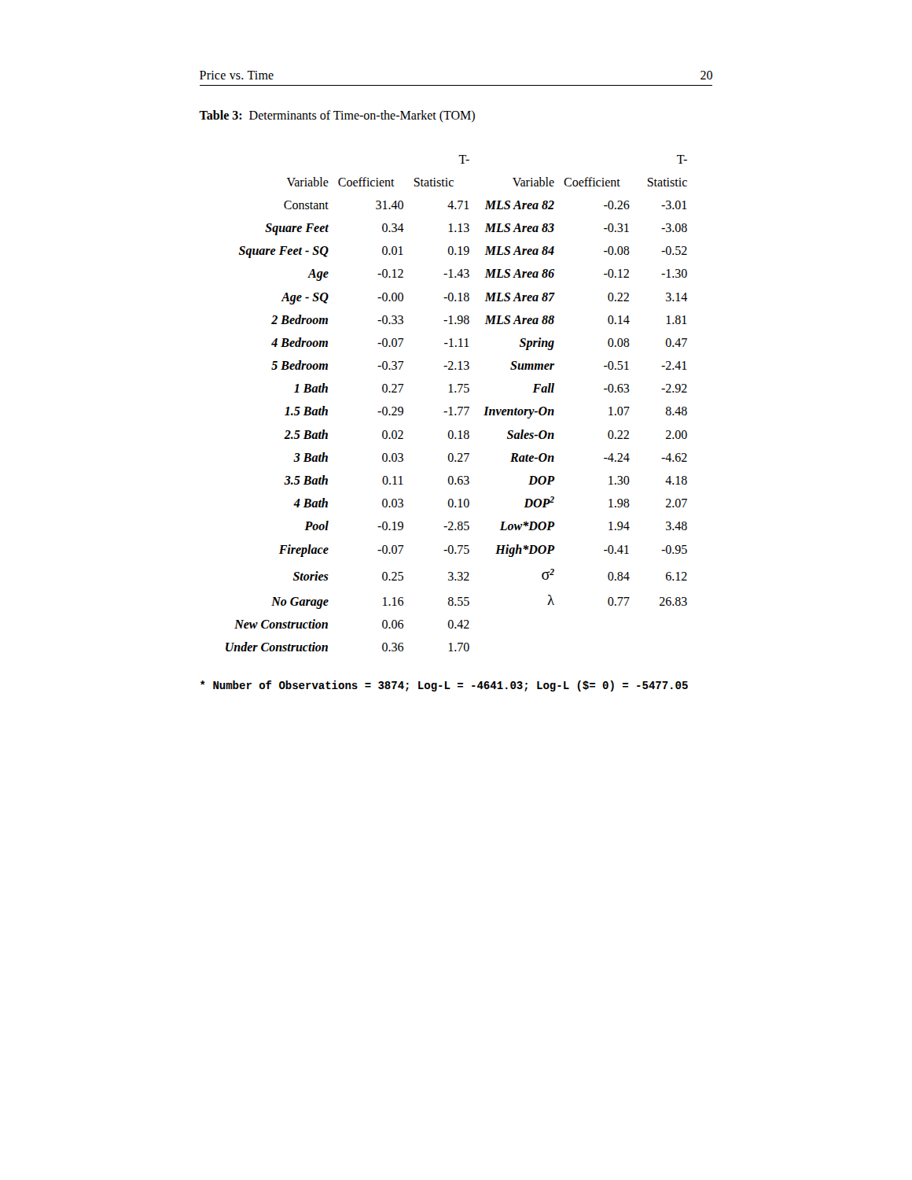Price vs. Time 20
Table 3: Determinants of Time-on-the-Market (TOM)
| | | T- | | | T- |
| --- | --- | --- | --- | --- | --- |
| Variable | Coefficient | Statistic | Variable | Coefficient | Statistic |
| Constant | 31.40 | 4.71 | MLS Area 82 | -0.26 | -3.01 |
| Square Feet | 0.34 | 1.13 | MLS Area 83 | -0.31 | -3.08 |
| Square Feet - SQ | 0.01 | 0.19 | MLS Area 84 | -0.08 | -0.52 |
| Age | -0.12 | -1.43 | MLS Area 86 | -0.12 | -1.30 |
| Age - SQ | -0.00 | -0.18 | MLS Area 87 | 0.22 | 3.14 |
| 2 Bedroom | -0.33 | -1.98 | MLS Area 88 | 0.14 | 1.81 |
| 4 Bedroom | -0.07 | -1.11 | Spring | 0.08 | 0.47 |
| 5 Bedroom | -0.37 | -2.13 | Summer | -0.51 | -2.41 |
| 1 Bath | 0.27 | 1.75 | Fall | -0.63 | -2.92 |
| 1.5 Bath | -0.29 | -1.77 | Inventory-On | 1.07 | 8.48 |
| 2.5 Bath | 0.02 | 0.18 | Sales-On | 0.22 | 2.00 |
| 3 Bath | 0.03 | 0.27 | Rate-On | -4.24 | -4.62 |
| 3.5 Bath | 0.11 | 0.63 | DOP | 1.30 | 4.18 |
| 4 Bath | 0.03 | 0.10 | DOP 2 | 1.98 | 2.07 |
| Pool | -0.19 | -2.85 | Low*DOP | 1.94 | 3.48 |
| Fireplace | -0.07 | -0.75 | High*DOP | -0.41 | -0.95 |
| Stories | 0.25 | 3.32 | σ 2 | 0.84 | 6.12 |
| No Garage | 1.16 | 8.55 | λ | 0.77 | 26.83 |
| New Construction | 0.06 | 0.42 | | | |
| Under Construction | 0.36 | 1.70 | | | |
* Number of Observations = 3874; Log-L = -4641.03; Log-L ($= 0) = -5477.05